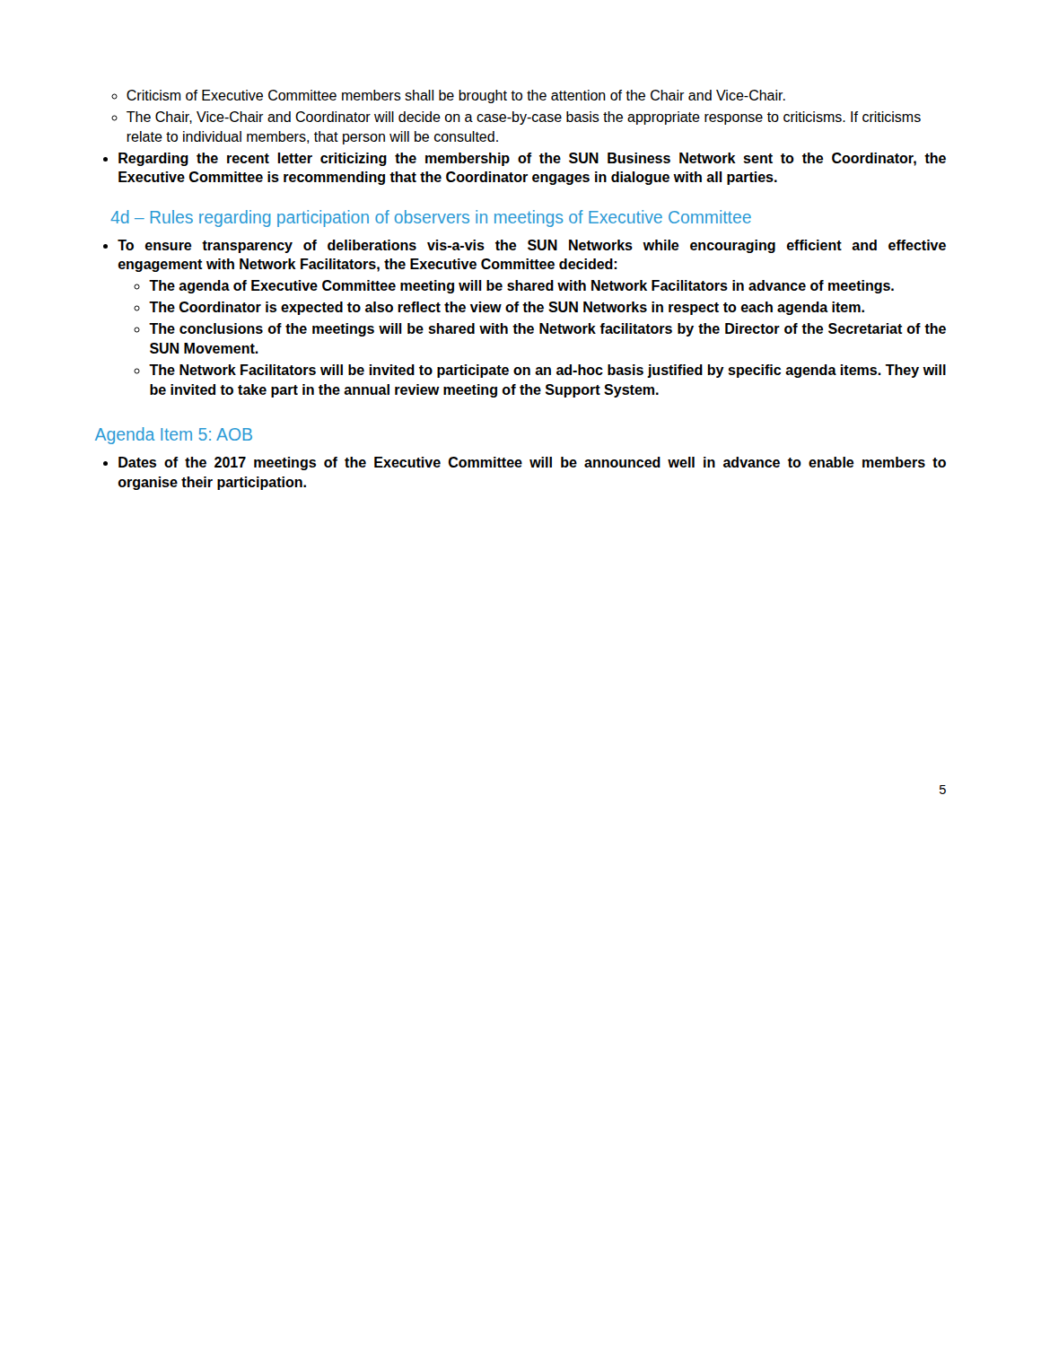Criticism of Executive Committee members shall be brought to the attention of the Chair and Vice-Chair.
The Chair, Vice-Chair and Coordinator will decide on a case-by-case basis the appropriate response to criticisms. If criticisms relate to individual members, that person will be consulted.
Regarding the recent letter criticizing the membership of the SUN Business Network sent to the Coordinator, the Executive Committee is recommending that the Coordinator engages in dialogue with all parties.
4d – Rules regarding participation of observers in meetings of Executive Committee
To ensure transparency of deliberations vis-a-vis the SUN Networks while encouraging efficient and effective engagement with Network Facilitators, the Executive Committee decided:
The agenda of Executive Committee meeting will be shared with Network Facilitators in advance of meetings.
The Coordinator is expected to also reflect the view of the SUN Networks in respect to each agenda item.
The conclusions of the meetings will be shared with the Network facilitators by the Director of the Secretariat of the SUN Movement.
The Network Facilitators will be invited to participate on an ad-hoc basis justified by specific agenda items. They will be invited to take part in the annual review meeting of the Support System.
Agenda Item 5: AOB
Dates of the 2017 meetings of the Executive Committee will be announced well in advance to enable members to organise their participation.
5